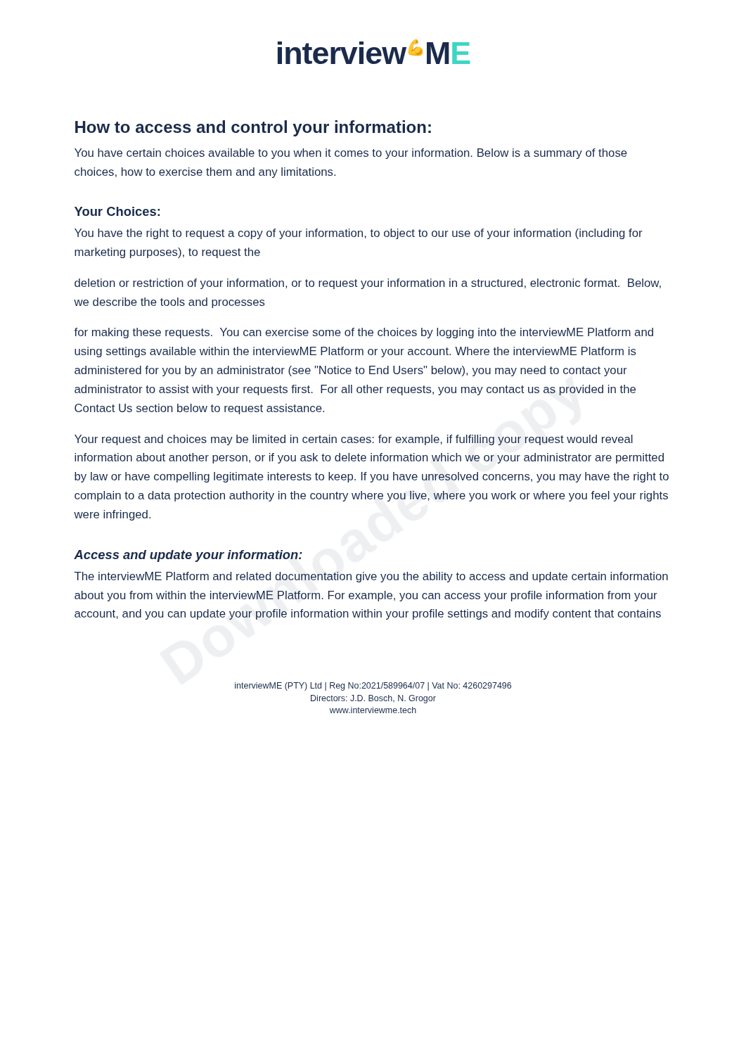Downloaded copy
interview💪ME
How to access and control your information:
You have certain choices available to you when it comes to your information. Below is a summary of those choices, how to exercise them and any limitations.
Your Choices:
You have the right to request a copy of your information, to object to our use of your information (including for marketing purposes), to request the
deletion or restriction of your information, or to request your information in a structured, electronic format. Below, we describe the tools and processes
for making these requests. You can exercise some of the choices by logging into the interviewME Platform and using settings available within the interviewME Platform or your account. Where the interviewME Platform is administered for you by an administrator (see "Notice to End Users" below), you may need to contact your administrator to assist with your requests first. For all other requests, you may contact us as provided in the Contact Us section below to request assistance.
Your request and choices may be limited in certain cases: for example, if fulfilling your request would reveal information about another person, or if you ask to delete information which we or your administrator are permitted by law or have compelling legitimate interests to keep. If you have unresolved concerns, you may have the right to complain to a data protection authority in the country where you live, where you work or where you feel your rights were infringed.
Access and update your information:
The interviewME Platform and related documentation give you the ability to access and update certain information about you from within the interviewME Platform. For example, you can access your profile information from your account, and you can update your profile information within your profile settings and modify content that contains
interviewME (PTY) Ltd | Reg No:2021/589964/07 | Vat No: 4260297496
Directors: J.D. Bosch, N. Grogor
www.interviewme.tech